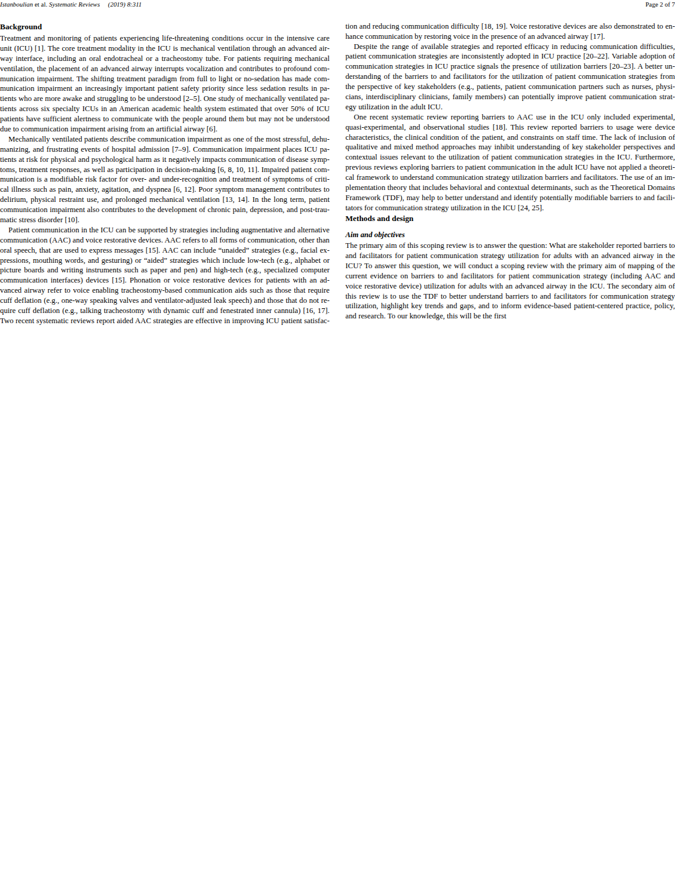Istanboulian et al. Systematic Reviews (2019) 8:311
Page 2 of 7
Background
Treatment and monitoring of patients experiencing life-threatening conditions occur in the intensive care unit (ICU) [1]. The core treatment modality in the ICU is mechanical ventilation through an advanced airway interface, including an oral endotracheal or a tracheostomy tube. For patients requiring mechanical ventilation, the placement of an advanced airway interrupts vocalization and contributes to profound communication impairment. The shifting treatment paradigm from full to light or no-sedation has made communication impairment an increasingly important patient safety priority since less sedation results in patients who are more awake and struggling to be understood [2–5]. One study of mechanically ventilated patients across six specialty ICUs in an American academic health system estimated that over 50% of ICU patients have sufficient alertness to communicate with the people around them but may not be understood due to communication impairment arising from an artificial airway [6].
Mechanically ventilated patients describe communication impairment as one of the most stressful, dehumanizing, and frustrating events of hospital admission [7–9]. Communication impairment places ICU patients at risk for physical and psychological harm as it negatively impacts communication of disease symptoms, treatment responses, as well as participation in decision-making [6, 8, 10, 11]. Impaired patient communication is a modifiable risk factor for over- and under-recognition and treatment of symptoms of critical illness such as pain, anxiety, agitation, and dyspnea [6, 12]. Poor symptom management contributes to delirium, physical restraint use, and prolonged mechanical ventilation [13, 14]. In the long term, patient communication impairment also contributes to the development of chronic pain, depression, and post-traumatic stress disorder [10].
Patient communication in the ICU can be supported by strategies including augmentative and alternative communication (AAC) and voice restorative devices. AAC refers to all forms of communication, other than oral speech, that are used to express messages [15]. AAC can include “unaided” strategies (e.g., facial expressions, mouthing words, and gesturing) or “aided” strategies which include low-tech (e.g., alphabet or picture boards and writing instruments such as paper and pen) and high-tech (e.g., specialized computer communication interfaces) devices [15]. Phonation or voice restorative devices for patients with an advanced airway refer to voice enabling tracheostomy-based communication aids such as those that require cuff deflation (e.g., one-way speaking valves and ventilator-adjusted leak speech) and those that do not require cuff deflation (e.g., talking tracheostomy with dynamic cuff and fenestrated inner cannula) [16, 17]. Two recent systematic reviews report aided AAC strategies are effective in improving ICU patient satisfaction and reducing communication difficulty [18, 19]. Voice restorative devices are also demonstrated to enhance communication by restoring voice in the presence of an advanced airway [17].
Despite the range of available strategies and reported efficacy in reducing communication difficulties, patient communication strategies are inconsistently adopted in ICU practice [20–22]. Variable adoption of communication strategies in ICU practice signals the presence of utilization barriers [20–23]. A better understanding of the barriers to and facilitators for the utilization of patient communication strategies from the perspective of key stakeholders (e.g., patients, patient communication partners such as nurses, physicians, interdisciplinary clinicians, family members) can potentially improve patient communication strategy utilization in the adult ICU.
One recent systematic review reporting barriers to AAC use in the ICU only included experimental, quasi-experimental, and observational studies [18]. This review reported barriers to usage were device characteristics, the clinical condition of the patient, and constraints on staff time. The lack of inclusion of qualitative and mixed method approaches may inhibit understanding of key stakeholder perspectives and contextual issues relevant to the utilization of patient communication strategies in the ICU. Furthermore, previous reviews exploring barriers to patient communication in the adult ICU have not applied a theoretical framework to understand communication strategy utilization barriers and facilitators. The use of an implementation theory that includes behavioral and contextual determinants, such as the Theoretical Domains Framework (TDF), may help to better understand and identify potentially modifiable barriers to and facilitators for communication strategy utilization in the ICU [24, 25].
Methods and design
Aim and objectives
The primary aim of this scoping review is to answer the question: What are stakeholder reported barriers to and facilitators for patient communication strategy utilization for adults with an advanced airway in the ICU? To answer this question, we will conduct a scoping review with the primary aim of mapping of the current evidence on barriers to and facilitators for patient communication strategy (including AAC and voice restorative device) utilization for adults with an advanced airway in the ICU. The secondary aim of this review is to use the TDF to better understand barriers to and facilitators for communication strategy utilization, highlight key trends and gaps, and to inform evidence-based patient-centered practice, policy, and research. To our knowledge, this will be the first